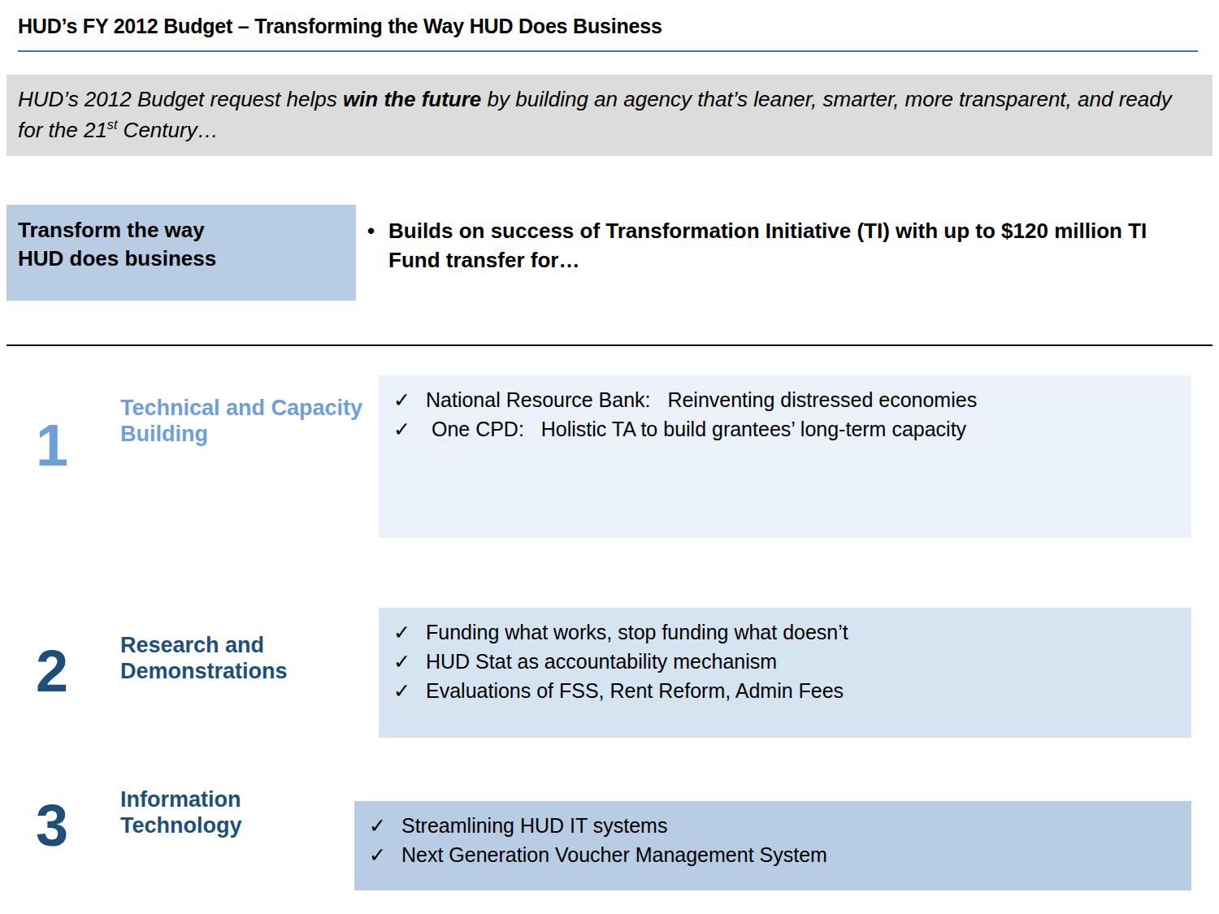HUD’s FY 2012 Budget – Transforming the Way HUD Does Business
HUD’s 2012 Budget request helps win the future by building an agency that’s leaner, smarter, more transparent, and ready for the 21st Century…
Transform the way
HUD does business
• Builds on success of Transformation Initiative (TI) with up to $120 million TI Fund transfer for…
1
Technical and Capacity Building
✓National Resource Bank: Reinventing distressed economies
✓ One CPD: Holistic TA to build grantees’ long-term capacity
2
Research and Demonstrations
✓Funding what works, stop funding what doesn’t
✓HUD Stat as accountability mechanism
✓Evaluations of FSS, Rent Reform, Admin Fees
3
Information Technology
✓Streamlining HUD IT systems
✓Next Generation Voucher Management System